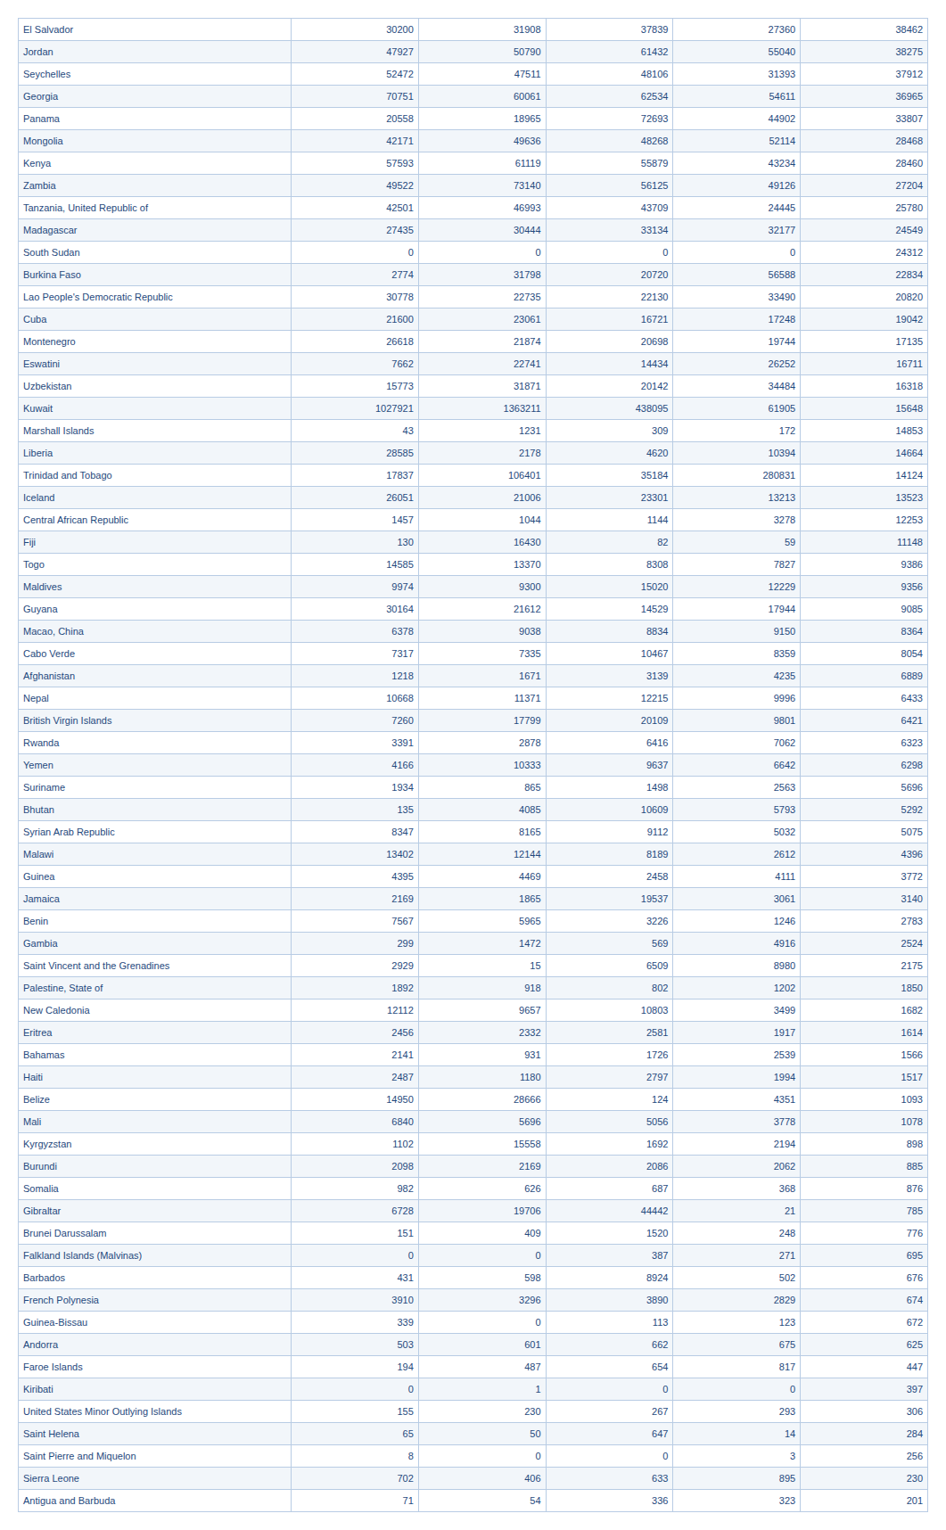| El Salvador | 30200 | 31908 | 37839 | 27360 | 38462 |
| Jordan | 47927 | 50790 | 61432 | 55040 | 38275 |
| Seychelles | 52472 | 47511 | 48106 | 31393 | 37912 |
| Georgia | 70751 | 60061 | 62534 | 54611 | 36965 |
| Panama | 20558 | 18965 | 72693 | 44902 | 33807 |
| Mongolia | 42171 | 49636 | 48268 | 52114 | 28468 |
| Kenya | 57593 | 61119 | 55879 | 43234 | 28460 |
| Zambia | 49522 | 73140 | 56125 | 49126 | 27204 |
| Tanzania, United Republic of | 42501 | 46993 | 43709 | 24445 | 25780 |
| Madagascar | 27435 | 30444 | 33134 | 32177 | 24549 |
| South Sudan | 0 | 0 | 0 | 0 | 24312 |
| Burkina Faso | 2774 | 31798 | 20720 | 56588 | 22834 |
| Lao People's Democratic Republic | 30778 | 22735 | 22130 | 33490 | 20820 |
| Cuba | 21600 | 23061 | 16721 | 17248 | 19042 |
| Montenegro | 26618 | 21874 | 20698 | 19744 | 17135 |
| Eswatini | 7662 | 22741 | 14434 | 26252 | 16711 |
| Uzbekistan | 15773 | 31871 | 20142 | 34484 | 16318 |
| Kuwait | 1027921 | 1363211 | 438095 | 61905 | 15648 |
| Marshall Islands | 43 | 1231 | 309 | 172 | 14853 |
| Liberia | 28585 | 2178 | 4620 | 10394 | 14664 |
| Trinidad and Tobago | 17837 | 106401 | 35184 | 280831 | 14124 |
| Iceland | 26051 | 21006 | 23301 | 13213 | 13523 |
| Central African Republic | 1457 | 1044 | 1144 | 3278 | 12253 |
| Fiji | 130 | 16430 | 82 | 59 | 11148 |
| Togo | 14585 | 13370 | 8308 | 7827 | 9386 |
| Maldives | 9974 | 9300 | 15020 | 12229 | 9356 |
| Guyana | 30164 | 21612 | 14529 | 17944 | 9085 |
| Macao, China | 6378 | 9038 | 8834 | 9150 | 8364 |
| Cabo Verde | 7317 | 7335 | 10467 | 8359 | 8054 |
| Afghanistan | 1218 | 1671 | 3139 | 4235 | 6889 |
| Nepal | 10668 | 11371 | 12215 | 9996 | 6433 |
| British Virgin Islands | 7260 | 17799 | 20109 | 9801 | 6421 |
| Rwanda | 3391 | 2878 | 6416 | 7062 | 6323 |
| Yemen | 4166 | 10333 | 9637 | 6642 | 6298 |
| Suriname | 1934 | 865 | 1498 | 2563 | 5696 |
| Bhutan | 135 | 4085 | 10609 | 5793 | 5292 |
| Syrian Arab Republic | 8347 | 8165 | 9112 | 5032 | 5075 |
| Malawi | 13402 | 12144 | 8189 | 2612 | 4396 |
| Guinea | 4395 | 4469 | 2458 | 4111 | 3772 |
| Jamaica | 2169 | 1865 | 19537 | 3061 | 3140 |
| Benin | 7567 | 5965 | 3226 | 1246 | 2783 |
| Gambia | 299 | 1472 | 569 | 4916 | 2524 |
| Saint Vincent and the Grenadines | 2929 | 15 | 6509 | 8980 | 2175 |
| Palestine, State of | 1892 | 918 | 802 | 1202 | 1850 |
| New Caledonia | 12112 | 9657 | 10803 | 3499 | 1682 |
| Eritrea | 2456 | 2332 | 2581 | 1917 | 1614 |
| Bahamas | 2141 | 931 | 1726 | 2539 | 1566 |
| Haiti | 2487 | 1180 | 2797 | 1994 | 1517 |
| Belize | 14950 | 28666 | 124 | 4351 | 1093 |
| Mali | 6840 | 5696 | 5056 | 3778 | 1078 |
| Kyrgyzstan | 1102 | 15558 | 1692 | 2194 | 898 |
| Burundi | 2098 | 2169 | 2086 | 2062 | 885 |
| Somalia | 982 | 626 | 687 | 368 | 876 |
| Gibraltar | 6728 | 19706 | 44442 | 21 | 785 |
| Brunei Darussalam | 151 | 409 | 1520 | 248 | 776 |
| Falkland Islands (Malvinas) | 0 | 0 | 387 | 271 | 695 |
| Barbados | 431 | 598 | 8924 | 502 | 676 |
| French Polynesia | 3910 | 3296 | 3890 | 2829 | 674 |
| Guinea-Bissau | 339 | 0 | 113 | 123 | 672 |
| Andorra | 503 | 601 | 662 | 675 | 625 |
| Faroe Islands | 194 | 487 | 654 | 817 | 447 |
| Kiribati | 0 | 1 | 0 | 0 | 397 |
| United States Minor Outlying Islands | 155 | 230 | 267 | 293 | 306 |
| Saint Helena | 65 | 50 | 647 | 14 | 284 |
| Saint Pierre and Miquelon | 8 | 0 | 0 | 3 | 256 |
| Sierra Leone | 702 | 406 | 633 | 895 | 230 |
| Antigua and Barbuda | 71 | 54 | 336 | 323 | 201 |